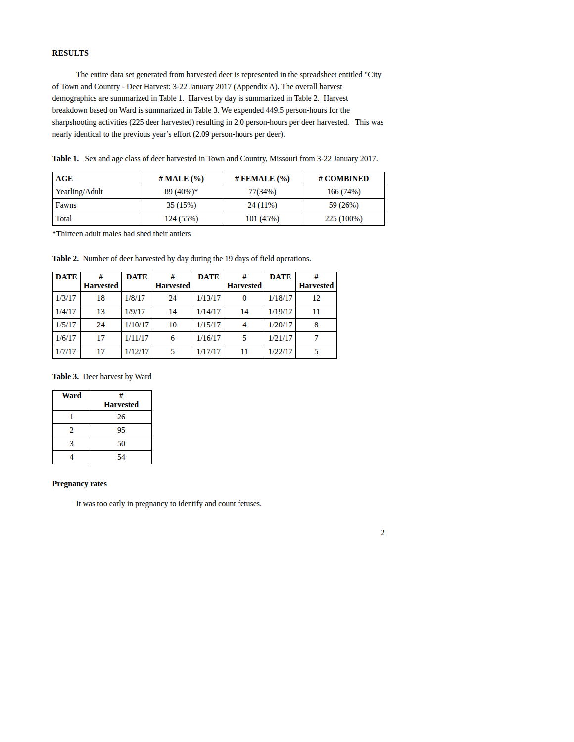RESULTS
The entire data set generated from harvested deer is represented in the spreadsheet entitled "City of Town and Country - Deer Harvest: 3-22 January 2017 (Appendix A). The overall harvest demographics are summarized in Table 1. Harvest by day is summarized in Table 2. Harvest breakdown based on Ward is summarized in Table 3. We expended 449.5 person-hours for the sharpshooting activities (225 deer harvested) resulting in 2.0 person-hours per deer harvested. This was nearly identical to the previous year’s effort (2.09 person-hours per deer).
Table 1. Sex and age class of deer harvested in Town and Country, Missouri from 3-22 January 2017.
| AGE | # MALE (%) | # FEMALE (%) | # COMBINED |
| --- | --- | --- | --- |
| Yearling/Adult | 89 (40%)* | 77(34%) | 166 (74%) |
| Fawns | 35 (15%) | 24 (11%) | 59 (26%) |
| Total | 124 (55%) | 101 (45%) | 225 (100%) |
*Thirteen adult males had shed their antlers
Table 2. Number of deer harvested by day during the 19 days of field operations.
| DATE | # Harvested | DATE | # Harvested | DATE | # Harvested | DATE | # Harvested |
| --- | --- | --- | --- | --- | --- | --- | --- |
| 1/3/17 | 18 | 1/8/17 | 24 | 1/13/17 | 0 | 1/18/17 | 12 |
| 1/4/17 | 13 | 1/9/17 | 14 | 1/14/17 | 14 | 1/19/17 | 11 |
| 1/5/17 | 24 | 1/10/17 | 10 | 1/15/17 | 4 | 1/20/17 | 8 |
| 1/6/17 | 17 | 1/11/17 | 6 | 1/16/17 | 5 | 1/21/17 | 7 |
| 1/7/17 | 17 | 1/12/17 | 5 | 1/17/17 | 11 | 1/22/17 | 5 |
Table 3. Deer harvest by Ward
| Ward | # Harvested |
| --- | --- |
| 1 | 26 |
| 2 | 95 |
| 3 | 50 |
| 4 | 54 |
Pregnancy rates
It was too early in pregnancy to identify and count fetuses.
2